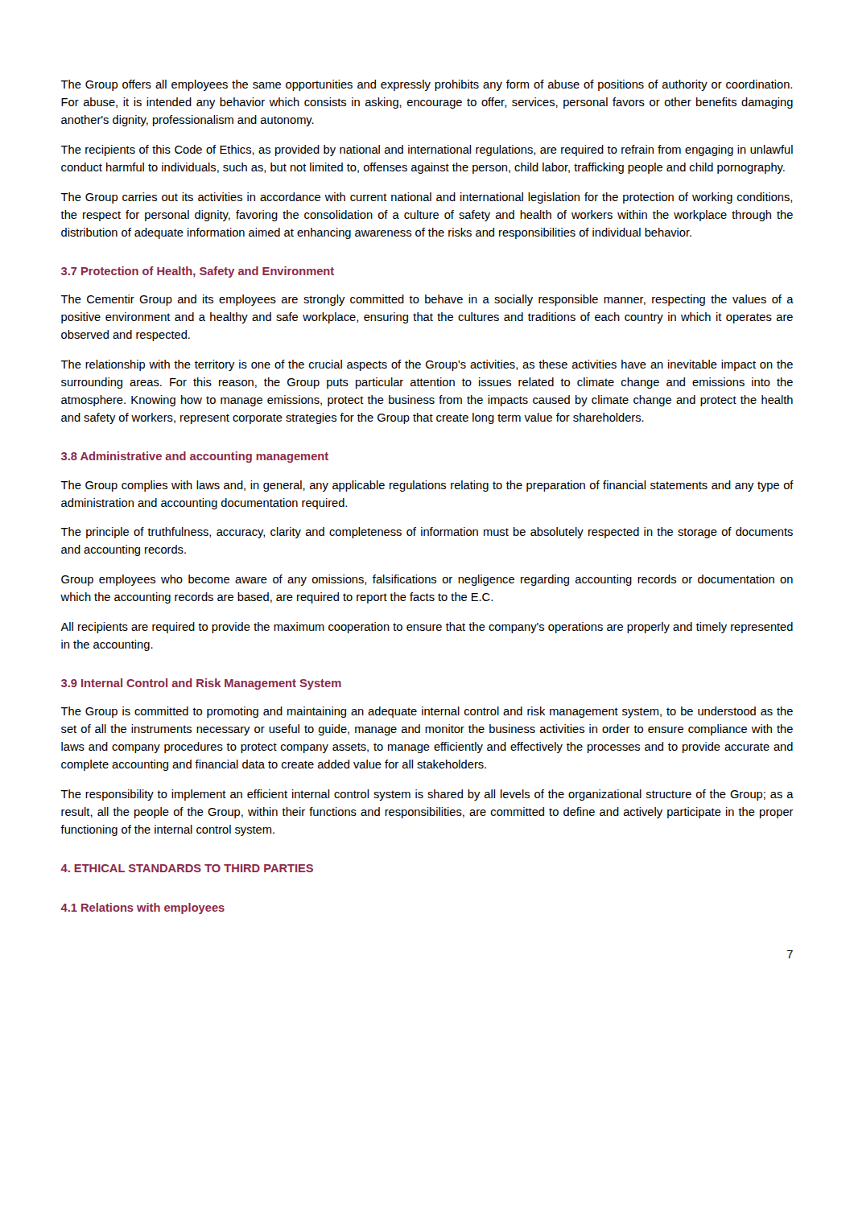The Group offers all employees the same opportunities and expressly prohibits any form of abuse of positions of authority or coordination. For abuse, it is intended any behavior which consists in asking, encourage to offer, services, personal favors or other benefits damaging another's dignity, professionalism and autonomy.
The recipients of this Code of Ethics, as provided by national and international regulations, are required to refrain from engaging in unlawful conduct harmful to individuals, such as, but not limited to, offenses against the person, child labor, trafficking people and child pornography.
The Group carries out its activities in accordance with current national and international legislation for the protection of working conditions, the respect for personal dignity, favoring the consolidation of a culture of safety and health of workers within the workplace through the distribution of adequate information aimed at enhancing awareness of the risks and responsibilities of individual behavior.
3.7 Protection of Health, Safety and Environment
The Cementir Group and its employees are strongly committed to behave in a socially responsible manner, respecting the values of a positive environment and a healthy and safe workplace, ensuring that the cultures and traditions of each country in which it operates are observed and respected.
The relationship with the territory is one of the crucial aspects of the Group's activities, as these activities have an inevitable impact on the surrounding areas. For this reason, the Group puts particular attention to issues related to climate change and emissions into the atmosphere. Knowing how to manage emissions, protect the business from the impacts caused by climate change and protect the health and safety of workers, represent corporate strategies for the Group that create long term value for shareholders.
3.8 Administrative and accounting management
The Group complies with laws and, in general, any applicable regulations relating to the preparation of financial statements and any type of administration and accounting documentation required.
The principle of truthfulness, accuracy, clarity and completeness of information must be absolutely respected in the storage of documents and accounting records.
Group employees who become aware of any omissions, falsifications or negligence regarding accounting records or documentation on which the accounting records are based, are required to report the facts to the E.C.
All recipients are required to provide the maximum cooperation to ensure that the company's operations are properly and timely represented in the accounting.
3.9 Internal Control and Risk Management System
The Group is committed to promoting and maintaining an adequate internal control and risk management system, to be understood as the set of all the instruments necessary or useful to guide, manage and monitor the business activities in order to ensure compliance with the laws and company procedures to protect company assets, to manage efficiently and effectively the processes and to provide accurate and complete accounting and financial data to create added value for all stakeholders.
The responsibility to implement an efficient internal control system is shared by all levels of the organizational structure of the Group; as a result, all the people of the Group, within their functions and responsibilities, are committed to define and actively participate in the proper functioning of the internal control system.
4. ETHICAL STANDARDS TO THIRD PARTIES
4.1 Relations with employees
7